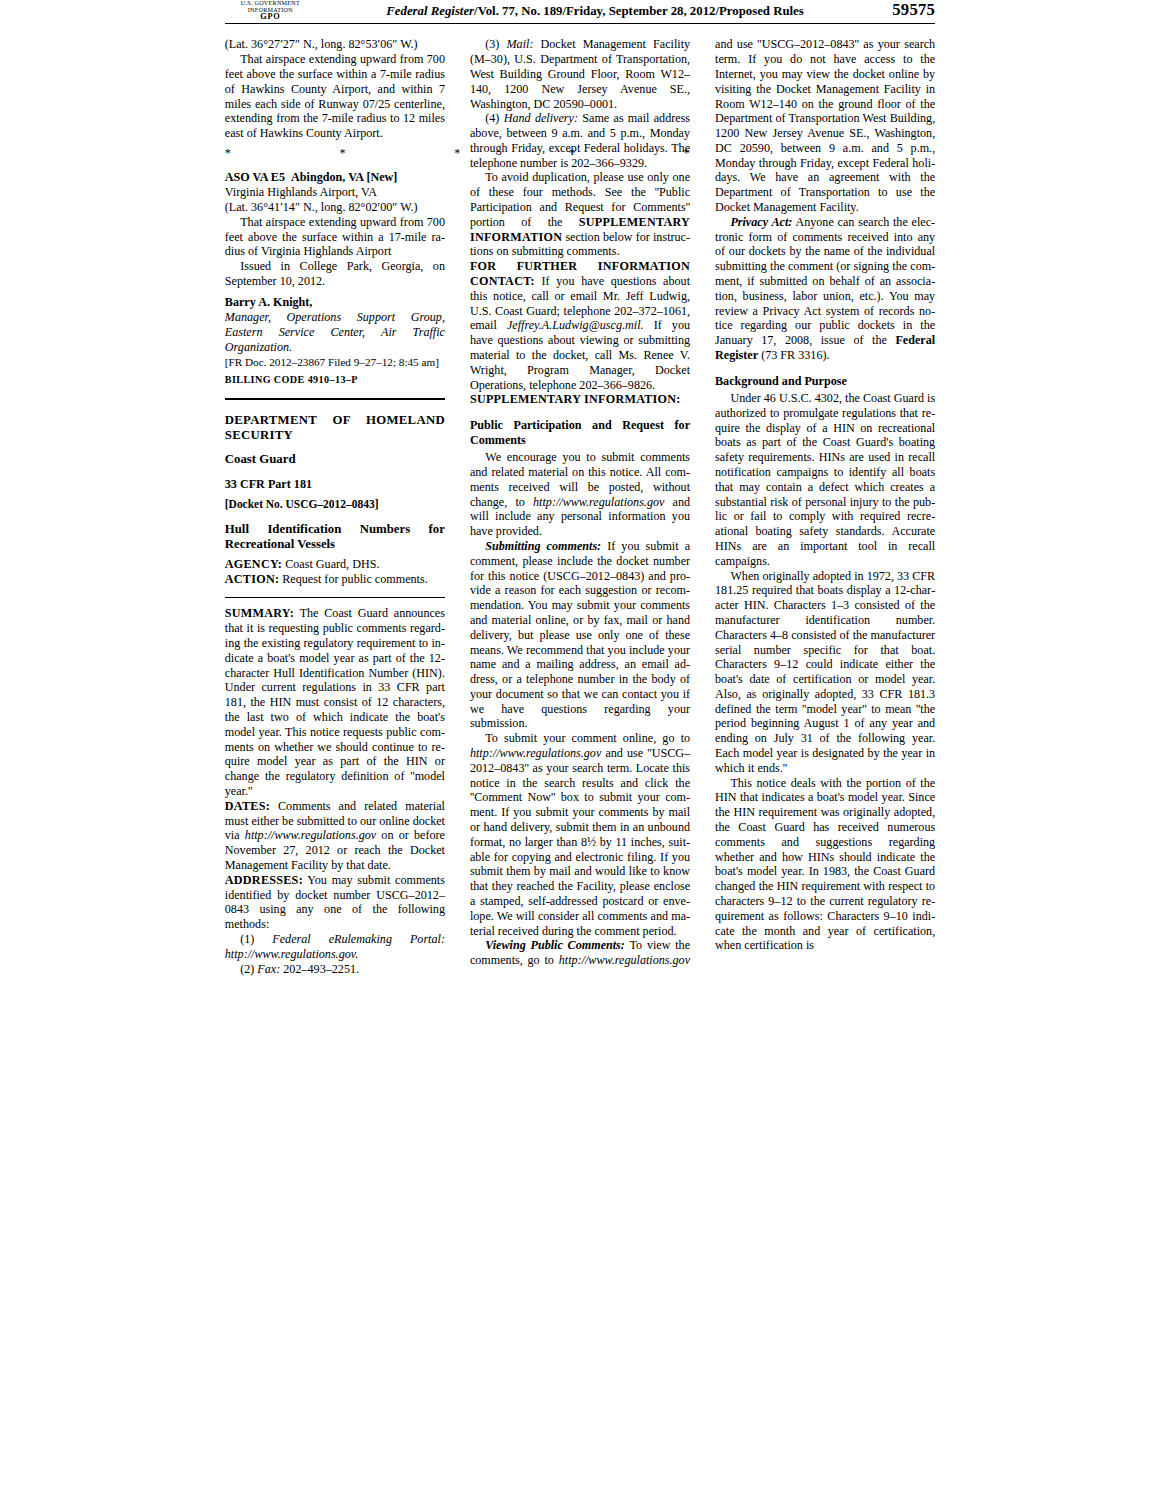AUTHENTICATED
U.S. GOVERNMENT
INFORMATION
GPO
Federal Register/Vol. 77, No. 189/Friday, September 28, 2012/Proposed Rules
59575
(Lat. 36°27′27″ N., long. 82°53′06″ W.)
That airspace extending upward from 700 feet above the surface within a 7-mile radius of Hawkins County Airport, and within 7 miles each side of Runway 07/25 centerline, extending from the 7-mile radius to 12 miles east of Hawkins County Airport.
* * * * *
ASO VA E5 Abingdon, VA [New]
Virginia Highlands Airport, VA
(Lat. 36°41′14″ N., long. 82°02′00″ W.)
That airspace extending upward from 700 feet above the surface within a 17-mile radius of Virginia Highlands Airport
Issued in College Park, Georgia, on September 10, 2012.
Barry A. Knight,
Manager, Operations Support Group, Eastern Service Center, Air Traffic Organization.
[FR Doc. 2012–23867 Filed 9–27–12; 8:45 am]
BILLING CODE 4910–13–P
DEPARTMENT OF HOMELAND SECURITY
Coast Guard
33 CFR Part 181
[Docket No. USCG–2012–0843]
Hull Identification Numbers for Recreational Vessels
AGENCY: Coast Guard, DHS.
ACTION: Request for public comments.
SUMMARY: The Coast Guard announces that it is requesting public comments regarding the existing regulatory requirement to indicate a boat's model year as part of the 12-character Hull Identification Number (HIN). Under current regulations in 33 CFR part 181, the HIN must consist of 12 characters, the last two of which indicate the boat's model year. This notice requests public comments on whether we should continue to require model year as part of the HIN or change the regulatory definition of ''model year.''
DATES: Comments and related material must either be submitted to our online docket via http://www.regulations.gov on or before November 27, 2012 or reach the Docket Management Facility by that date.
ADDRESSES: You may submit comments identified by docket number USCG–2012–0843 using any one of the following methods:
(1) Federal eRulemaking Portal: http://www.regulations.gov.
(2) Fax: 202–493–2251.
(3) Mail: Docket Management Facility (M–30), U.S. Department of Transportation, West Building Ground Floor, Room W12–140, 1200 New Jersey Avenue SE., Washington, DC 20590–0001.
(4) Hand delivery: Same as mail address above, between 9 a.m. and 5 p.m., Monday through Friday, except Federal holidays. The telephone number is 202–366–9329.
To avoid duplication, please use only one of these four methods. See the ''Public Participation and Request for Comments'' portion of the SUPPLEMENTARY INFORMATION section below for instructions on submitting comments.
FOR FURTHER INFORMATION CONTACT: If you have questions about this notice, call or email Mr. Jeff Ludwig, U.S. Coast Guard; telephone 202–372–1061, email Jeffrey.A.Ludwig@uscg.mil. If you have questions about viewing or submitting material to the docket, call Ms. Renee V. Wright, Program Manager, Docket Operations, telephone 202–366–9826.
SUPPLEMENTARY INFORMATION:
Public Participation and Request for Comments
We encourage you to submit comments and related material on this notice. All comments received will be posted, without change, to http://www.regulations.gov and will include any personal information you have provided.
Submitting comments: If you submit a comment, please include the docket number for this notice (USCG–2012–0843) and provide a reason for each suggestion or recommendation. You may submit your comments and material online, or by fax, mail or hand delivery, but please use only one of these means. We recommend that you include your name and a mailing address, an email address, or a telephone number in the body of your document so that we can contact you if we have questions regarding your submission.
To submit your comment online, go to http://www.regulations.gov and use ''USCG–2012–0843'' as your search term. Locate this notice in the search results and click the ''Comment Now'' box to submit your comment. If you submit your comments by mail or hand delivery, submit them in an unbound format, no larger than 8½ by 11 inches, suitable for copying and electronic filing. If you submit them by mail and would like to know that they reached the Facility, please enclose a stamped, self-addressed postcard or envelope. We will consider all comments and material received during the comment period.
Viewing Public Comments: To view the comments, go to http://www.regulations.gov and use ''USCG–2012–0843'' as your search term. If you do not have access to the Internet, you may view the docket online by visiting the Docket Management Facility in Room W12–140 on the ground floor of the Department of Transportation West Building, 1200 New Jersey Avenue SE., Washington, DC 20590, between 9 a.m. and 5 p.m., Monday through Friday, except Federal holidays. We have an agreement with the Department of Transportation to use the Docket Management Facility.
Privacy Act: Anyone can search the electronic form of comments received into any of our dockets by the name of the individual submitting the comment (or signing the comment, if submitted on behalf of an association, business, labor union, etc.). You may review a Privacy Act system of records notice regarding our public dockets in the January 17, 2008, issue of the Federal Register (73 FR 3316).
Background and Purpose
Under 46 U.S.C. 4302, the Coast Guard is authorized to promulgate regulations that require the display of a HIN on recreational boats as part of the Coast Guard's boating safety requirements. HINs are used in recall notification campaigns to identify all boats that may contain a defect which creates a substantial risk of personal injury to the public or fail to comply with required recreational boating safety standards. Accurate HINs are an important tool in recall campaigns.
When originally adopted in 1972, 33 CFR 181.25 required that boats display a 12-character HIN. Characters 1–3 consisted of the manufacturer identification number. Characters 4–8 consisted of the manufacturer serial number specific for that boat. Characters 9–12 could indicate either the boat's date of certification or model year. Also, as originally adopted, 33 CFR 181.3 defined the term ''model year'' to mean ''the period beginning August 1 of any year and ending on July 31 of the following year. Each model year is designated by the year in which it ends.''
This notice deals with the portion of the HIN that indicates a boat's model year. Since the HIN requirement was originally adopted, the Coast Guard has received numerous comments and suggestions regarding whether and how HINs should indicate the boat's model year. In 1983, the Coast Guard changed the HIN requirement with respect to characters 9–12 to the current regulatory requirement as follows: Characters 9–10 indicate the month and year of certification, when certification is